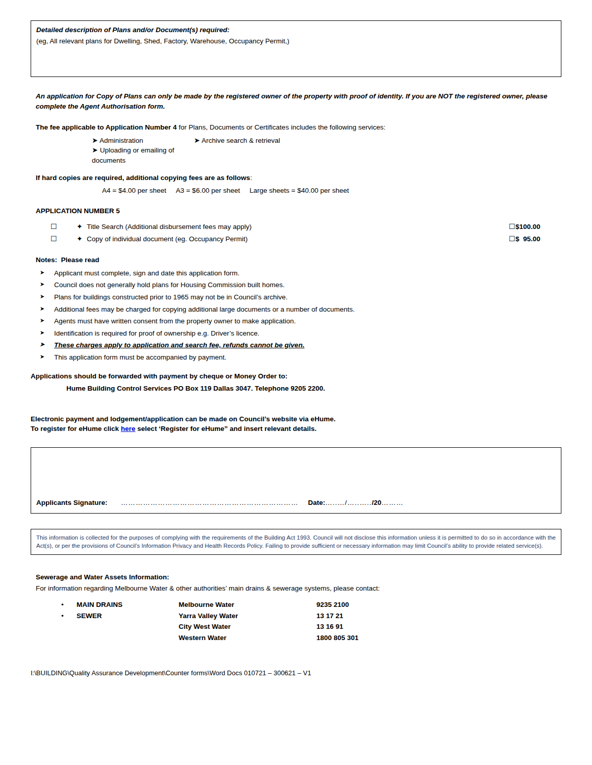Detailed description of Plans and/or Document(s) required:
(eg, All relevant plans for Dwelling, Shed, Factory, Warehouse, Occupancy Permit,)
An application for Copy of Plans can only be made by the registered owner of the property with proof of identity. If you are NOT the registered owner, please complete the Agent Authorisation form.
The fee applicable to Application Number 4 for Plans, Documents or Certificates includes the following services:
➤ Administration
➤ Archive search & retrieval
➤ Uploading or emailing of documents
If hard copies are required, additional copying fees are as follows:
A4 = $4.00 per sheet A3 = $6.00 per sheet Large sheets = $40.00 per sheet
APPLICATION NUMBER 5
| ☐ | ✦ | Title Search (Additional disbursement fees may apply) | ☐ | $100.00 |
| ☐ | ✦ | Copy of individual document (eg. Occupancy Permit) | ☐ | $ 95.00 |
Notes: Please read
Applicant must complete, sign and date this application form.
Council does not generally hold plans for Housing Commission built homes.
Plans for buildings constructed prior to 1965 may not be in Council’s archive.
Additional fees may be charged for copying additional large documents or a number of documents.
Agents must have written consent from the property owner to make application.
Identification is required for proof of ownership e.g. Driver’s licence.
These charges apply to application and search fee, refunds cannot be given.
This application form must be accompanied by payment.
Applications should be forwarded with payment by cheque or Money Order to:
Hume Building Control Services PO Box 119 Dallas 3047. Telephone 9205 2200.
Electronic payment and lodgement/application can be made on Council’s website via eHume.
To register for eHume click here select ‘Register for eHume” and insert relevant details.
Applicants Signature: ……………………………………………………………… Date:…..…/…..…../20………
This information is collected for the purposes of complying with the requirements of the Building Act 1993. Council will not disclose this information unless it is permitted to do so in accordance with the Act(s), or per the provisions of Council’s Information Privacy and Health Records Policy. Failing to provide sufficient or necessary information may limit Council’s ability to provide related service(s).
Sewerage and Water Assets Information:
For information regarding Melbourne Water & other authorities’ main drains & sewerage systems, please contact:
| • | MAIN DRAINS | Melbourne Water | 9235 2100 |
| • | SEWER | Yarra Valley Water | 13 17 21 |
| | | City West Water | 13 16 91 |
| | | Western Water | 1800 805 301 |
I:\BUILDING\Quality Assurance Development\Counter forms\Word Docs 010721 – 300621 – V1